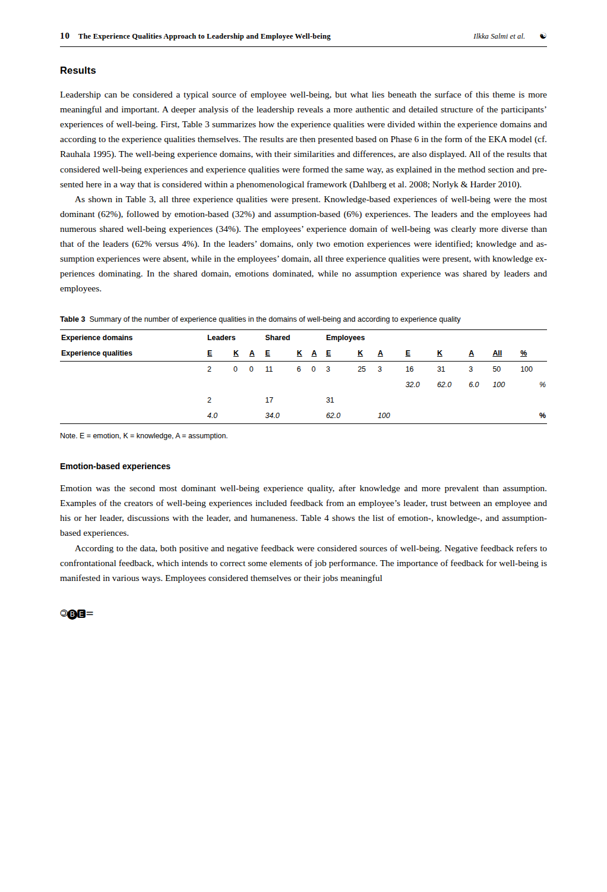10 The Experience Qualities Approach to Leadership and Employee Well-being Ilkka Salmi et al. ☯
Results
Leadership can be considered a typical source of employee well-being, but what lies beneath the surface of this theme is more meaningful and important. A deeper analysis of the leadership reveals a more authentic and detailed structure of the participants’ experiences of well-being. First, Table 3 summarizes how the experience qualities were divided within the experience domains and according to the experience qualities themselves. The results are then presented based on Phase 6 in the form of the EKA model (cf. Rauhala 1995). The well-being experience domains, with their similarities and differences, are also displayed. All of the results that considered well-being experiences and experience qualities were formed the same way, as explained in the method section and presented here in a way that is considered within a phenomenological framework (Dahlberg et al. 2008; Norlyk & Harder 2010).
As shown in Table 3, all three experience qualities were present. Knowledge-based experiences of well-being were the most dominant (62%), followed by emotion-based (32%) and assumption-based (6%) experiences. The leaders and the employees had numerous shared well-being experiences (34%). The employees’ experience domain of well-being was clearly more diverse than that of the leaders (62% versus 4%). In the leaders’ domains, only two emotion experiences were identified; knowledge and assumption experiences were absent, while in the employees’ domain, all three experience qualities were present, with knowledge experiences dominating. In the shared domain, emotions dominated, while no assumption experience was shared by leaders and employees.
Table 3 Summary of the number of experience qualities in the domains of well-being and according to experience quality
| Experience domains | Leaders | Shared | Employees | |
| --- | --- | --- | --- | --- |
| Experience qualities | E | K | A | E | K | A | E | K | A | E | K | A | All | % |
| | 2 | 0 | 0 | 11 | 6 | 0 | 3 | 25 | 3 | 16 | 31 | 3 | 50 | 100 |
| | | | | | | | | | | 32.0 | 62.0 | 6.0 | 100 | % |
| | 2 | | | 17 | | | 31 | | | | | | | |
| | 4.0 | | | 34.0 | | | 62.0 | | 100 | | | | | % |
Note. E = emotion, K = knowledge, A = assumption.
Emotion-based experiences
Emotion was the second most dominant well-being experience quality, after knowledge and more prevalent than assumption. Examples of the creators of well-being experiences included feedback from an employee’s leader, trust between an employee and his or her leader, discussions with the leader, and humaneness. Table 4 shows the list of emotion-, knowledge-, and assumption-based experiences.
According to the data, both positive and negative feedback were considered sources of well-being. Negative feedback refers to confrontational feedback, which intends to correct some elements of job performance. The importance of feedback for well-being is manifested in various ways. Employees considered themselves or their jobs meaningful
🄯🅑🅴=